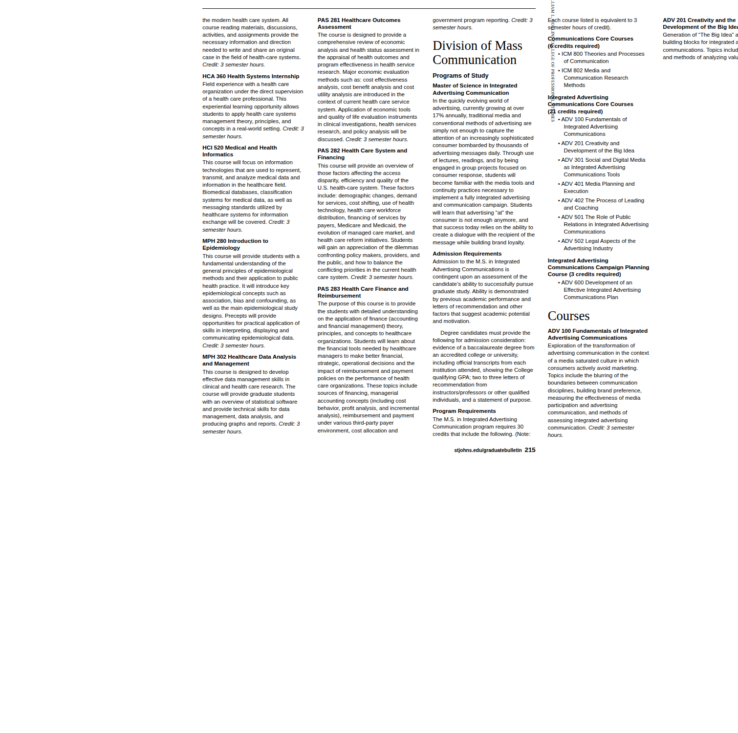the modern health care system. All course reading materials, discussions, activities, and assignments provide the necessary information and direction needed to write and share an original case in the field of health-care systems. Credit: 3 semester hours.
HCA 360 Health Systems Internship
Field experience with a health care organization under the direct supervision of a health care professional. This experiential learning opportunity allows students to apply health care systems management theory, principles, and concepts in a real-world setting. Credit: 3 semester hours.
HCI 520 Medical and Health Informatics
This course will focus on information technologies that are used to represent, transmit, and analyze medical data and information in the healthcare field. Biomedical databases, classification systems for medical data, as well as messaging standards utilized by healthcare systems for information exchange will be covered. Credit: 3 semester hours.
MPH 280 Introduction to Epidemiology
This course will provide students with a fundamental understanding of the general principles of epidemiological methods and their application to public health practice. It will introduce key epidemiological concepts such as association, bias and confounding, as well as the main epidemiological study designs. Precepts will provide opportunities for practical application of skills in interpreting, displaying and communicating epidemiological data. Credit: 3 semester hours.
MPH 302 Healthcare Data Analysis and Management
This course is designed to develop effective data management skills in clinical and health care research. The course will provide graduate students with an overview of statistical software and provide technical skills for data management, data analysis, and producing graphs and reports. Credit: 3 semester hours.
PAS 281 Healthcare Outcomes Assessment
The course is designed to provide a comprehensive review of economic analysis and health status assessment in the appraisal of health outcomes and program effectiveness in health service research. Major economic evaluation methods such as: cost effectiveness analysis, cost benefit analysis and cost utility analysis are introduced in the context of current health care service system. Application of economic tools and quality of life evaluation instruments in clinical investigations, health services research, and policy analysis will be discussed. Credit: 3 semester hours.
PAS 282 Health Care System and Financing
This course will provide an overview of those factors affecting the access disparity, efficiency and quality of the U.S. health-care system. These factors include: demographic changes, demand for services, cost shifting, use of health technology, health care workforce distribution, financing of services by payers, Medicare and Medicaid, the evolution of managed care market, and health care reform initiatives. Students will gain an appreciation of the dilemmas confronting policy makers, providers, and the public, and how to balance the conflicting priorities in the current health care system. Credit: 3 semester hours.
PAS 283 Health Care Finance and Reimbursement
The purpose of this course is to provide the students with detailed understanding on the application of finance (accounting and financial management) theory, principles, and concepts to healthcare organizations. Students will learn about the financial tools needed by healthcare managers to make better financial, strategic, operational decisions and the impact of reimbursement and payment policies on the performance of health care organizations. These topics include sources of financing, managerial accounting concepts (including cost behavior, profit analysis, and incremental analysis), reimbursement and payment under various third-party payer environment, cost allocation and government program reporting. Credit: 3 semester hours.
Division of Mass Communication
Programs of Study
Master of Science in Integrated Advertising Communication
In the quickly evolving world of advertising, currently growing at over 17% annually, traditional media and conventional methods of advertising are simply not enough to capture the attention of an increasingly sophisticated consumer bombarded by thousands of advertising messages daily. Through use of lectures, readings, and by being engaged in group projects focused on consumer response, students will become familiar with the media tools and continuity practices necessary to implement a fully integrated advertising and communication campaign. Students will learn that advertising “at” the consumer is not enough anymore, and that success today relies on the ability to create a dialogue with the recipient of the message while building brand loyalty.
Admission Requirements
Admission to the M.S. in Integrated Advertising Communications is contingent upon an assessment of the candidate’s ability to successfully pursue graduate study. Ability is demonstrated by previous academic performance and letters of recommendation and other factors that suggest academic potential and motivation.
Degree candidates must provide the following for admission consideration: evidence of a baccalaureate degree from an accredited college or university, including official transcripts from each institution attended, showing the College qualifying GPA; two to three letters of recommendation from instructors/professors or other qualified individuals, and a statement of purpose.
Program Requirements
The M.S. in Integrated Advertising Communication program requires 30 credits that include the following. (Note: Each course listed is equivalent to 3 semester hours of credit).
Communications Core Courses
(6 credits required)
ICM 800 Theories and Processes of Communication
ICM 802 Media and Communication Research Methods
Integrated Advertising Communications Core Courses
(21 credits required)
ADV 100 Fundamentals of Integrated Advertising Communications
ADV 201 Creativity and Development of the Big Idea
ADV 301 Social and Digital Media as Integrated Advertising Communications Tools
ADV 401 Media Planning and Execution
ADV 402 The Process of Leading and Coaching
ADV 501 The Role of Public Relations in Integrated Advertising Communications
ADV 502 Legal Aspects of the Advertising Industry
Integrated Advertising Communications Campaign Planning Course (3 credits required)
ADV 600 Development of an Effective Integrated Advertising Communications Plan
Courses
ADV 100 Fundamentals of Integrated Advertising Communications
Exploration of the transformation of advertising communication in the context of a media saturated culture in which consumers actively avoid marketing. Topics include the blurring of the boundaries between communication disciplines, building brand preference, measuring the effectiveness of media participation and advertising communication, and methods of assessing integrated advertising communication. Credit: 3 semester hours.
ADV 201 Creativity and the Development of the Big Idea
Generation of “The Big Idea” and the building blocks for integrated advertising communications. Topics include theories and methods of analyzing values, beliefs
THE LESLEY H. AND WILLIAM L. COLLINS COLLEGE OF PROFESSIONAL STUDIES
stjohns.edu/graduatebulletin 215